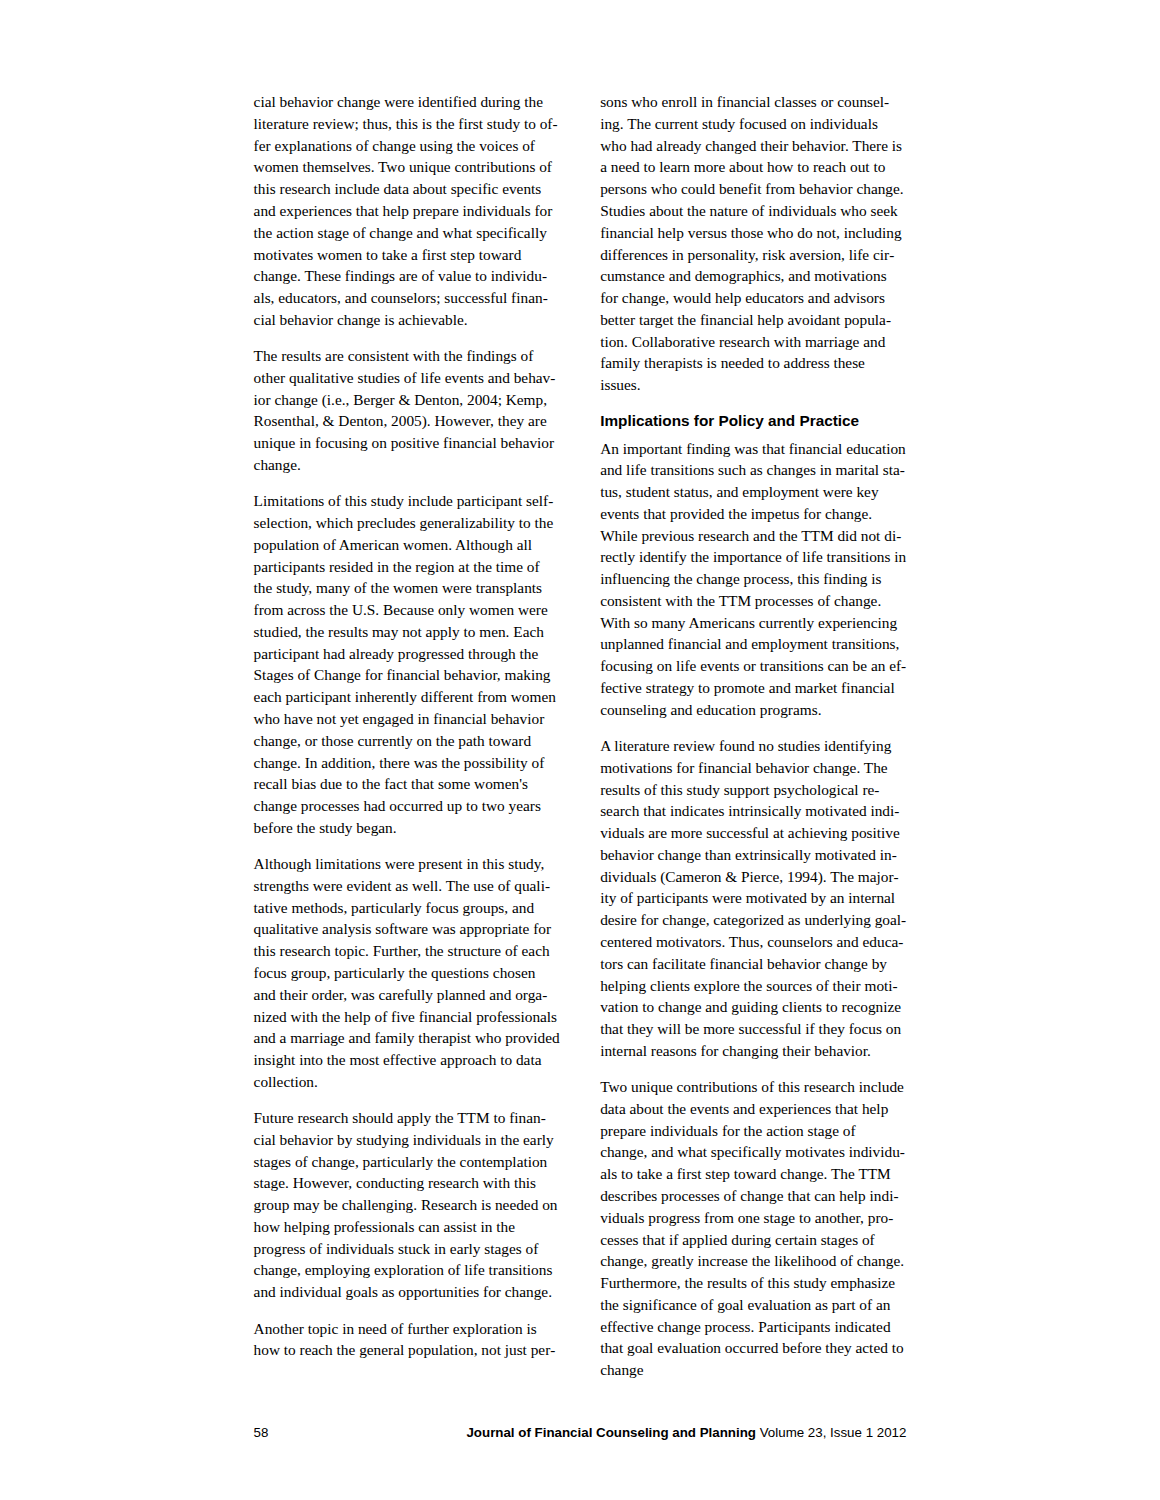cial behavior change were identified during the literature review; thus, this is the first study to offer explanations of change using the voices of women themselves. Two unique contributions of this research include data about specific events and experiences that help prepare individuals for the action stage of change and what specifically motivates women to take a first step toward change. These findings are of value to individuals, educators, and counselors; successful financial behavior change is achievable.
The results are consistent with the findings of other qualitative studies of life events and behavior change (i.e., Berger & Denton, 2004; Kemp, Rosenthal, & Denton, 2005). However, they are unique in focusing on positive financial behavior change.
Limitations of this study include participant self-selection, which precludes generalizability to the population of American women. Although all participants resided in the region at the time of the study, many of the women were transplants from across the U.S. Because only women were studied, the results may not apply to men. Each participant had already progressed through the Stages of Change for financial behavior, making each participant inherently different from women who have not yet engaged in financial behavior change, or those currently on the path toward change. In addition, there was the possibility of recall bias due to the fact that some women's change processes had occurred up to two years before the study began.
Although limitations were present in this study, strengths were evident as well. The use of qualitative methods, particularly focus groups, and qualitative analysis software was appropriate for this research topic. Further, the structure of each focus group, particularly the questions chosen and their order, was carefully planned and organized with the help of five financial professionals and a marriage and family therapist who provided insight into the most effective approach to data collection.
Future research should apply the TTM to financial behavior by studying individuals in the early stages of change, particularly the contemplation stage. However, conducting research with this group may be challenging. Research is needed on how helping professionals can assist in the progress of individuals stuck in early stages of change, employing exploration of life transitions and individual goals as opportunities for change.
Another topic in need of further exploration is how to reach the general population, not just persons who enroll in financial classes or counseling. The current study focused on individuals who had already changed their behavior. There is a need to learn more about how to reach out to persons who could benefit from behavior change. Studies about the nature of individuals who seek financial help versus those who do not, including differences in personality, risk aversion, life circumstance and demographics, and motivations for change, would help educators and advisors better target the financial help avoidant population. Collaborative research with marriage and family therapists is needed to address these issues.
Implications for Policy and Practice
An important finding was that financial education and life transitions such as changes in marital status, student status, and employment were key events that provided the impetus for change. While previous research and the TTM did not directly identify the importance of life transitions in influencing the change process, this finding is consistent with the TTM processes of change. With so many Americans currently experiencing unplanned financial and employment transitions, focusing on life events or transitions can be an effective strategy to promote and market financial counseling and education programs.
A literature review found no studies identifying motivations for financial behavior change. The results of this study support psychological research that indicates intrinsically motivated individuals are more successful at achieving positive behavior change than extrinsically motivated individuals (Cameron & Pierce, 1994). The majority of participants were motivated by an internal desire for change, categorized as underlying goal-centered motivators. Thus, counselors and educators can facilitate financial behavior change by helping clients explore the sources of their motivation to change and guiding clients to recognize that they will be more successful if they focus on internal reasons for changing their behavior.
Two unique contributions of this research include data about the events and experiences that help prepare individuals for the action stage of change, and what specifically motivates individuals to take a first step toward change. The TTM describes processes of change that can help individuals progress from one stage to another, processes that if applied during certain stages of change, greatly increase the likelihood of change. Furthermore, the results of this study emphasize the significance of goal evaluation as part of an effective change process. Participants indicated that goal evaluation occurred before they acted to change
58 Journal of Financial Counseling and Planning Volume 23, Issue 1 2012